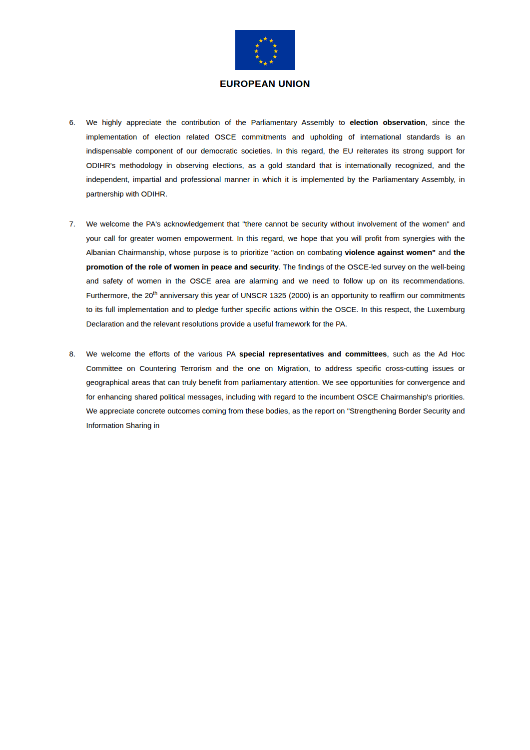★ ★ ★ ★ ★ ★ ★ ★ ★ ★ ★ ★
EUROPEAN UNION
We highly appreciate the contribution of the Parliamentary Assembly to election observation, since the implementation of election related OSCE commitments and upholding of international standards is an indispensable component of our democratic societies. In this regard, the EU reiterates its strong support for ODIHR's methodology in observing elections, as a gold standard that is internationally recognized, and the independent, impartial and professional manner in which it is implemented by the Parliamentary Assembly, in partnership with ODIHR.
We welcome the PA's acknowledgement that "there cannot be security without involvement of the women" and your call for greater women empowerment. In this regard, we hope that you will profit from synergies with the Albanian Chairmanship, whose purpose is to prioritize "action on combating violence against women" and the promotion of the role of women in peace and security. The findings of the OSCE-led survey on the well-being and safety of women in the OSCE area are alarming and we need to follow up on its recommendations. Furthermore, the 20th anniversary this year of UNSCR 1325 (2000) is an opportunity to reaffirm our commitments to its full implementation and to pledge further specific actions within the OSCE. In this respect, the Luxemburg Declaration and the relevant resolutions provide a useful framework for the PA.
We welcome the efforts of the various PA special representatives and committees, such as the Ad Hoc Committee on Countering Terrorism and the one on Migration, to address specific cross-cutting issues or geographical areas that can truly benefit from parliamentary attention. We see opportunities for convergence and for enhancing shared political messages, including with regard to the incumbent OSCE Chairmanship's priorities. We appreciate concrete outcomes coming from these bodies, as the report on "Strengthening Border Security and Information Sharing in